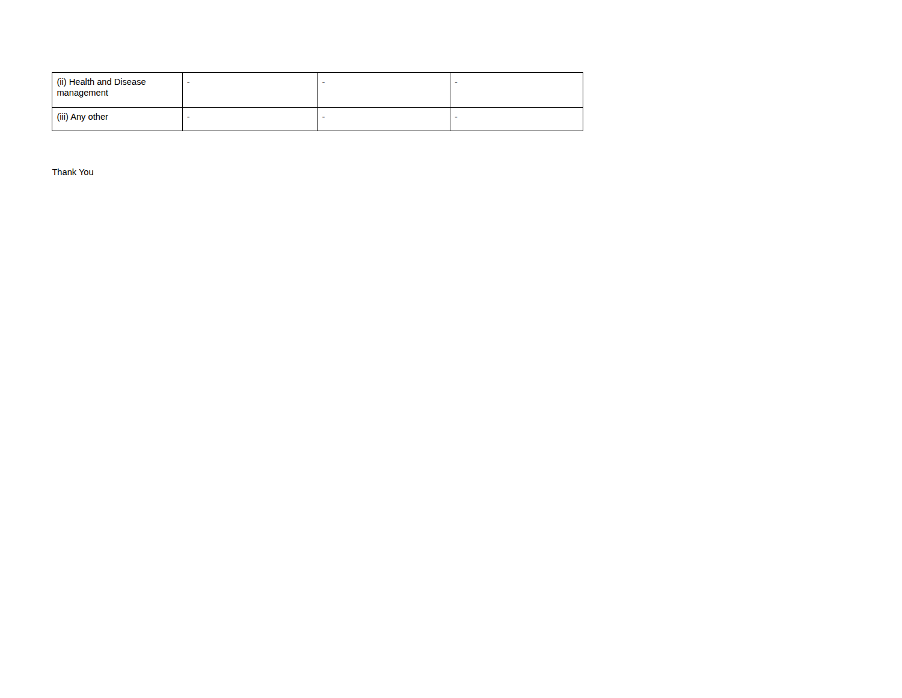| (ii) Health and Disease management | - | - | - |
| (iii) Any other | - | - | - |
Thank You